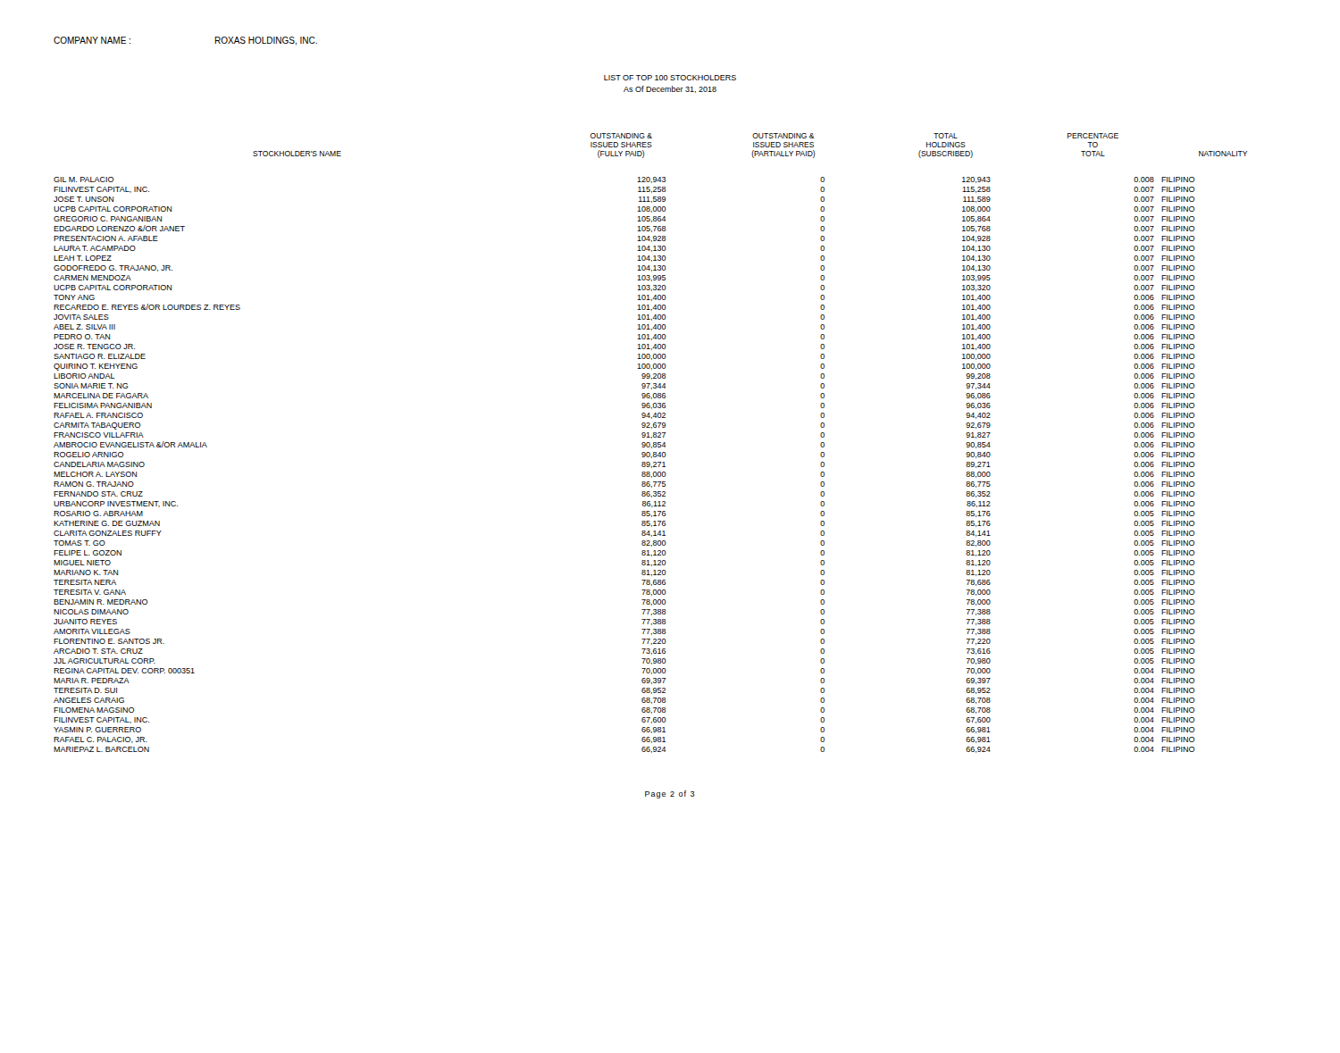COMPANY NAME : ROXAS HOLDINGS, INC.
LIST OF TOP 100 STOCKHOLDERS
As Of December 31, 2018
| STOCKHOLDER'S NAME | OUTSTANDING & ISSUED SHARES (FULLY PAID) | OUTSTANDING & ISSUED SHARES (PARTIALLY PAID) | TOTAL HOLDINGS (SUBSCRIBED) | PERCENTAGE TO TOTAL | NATIONALITY |
| --- | --- | --- | --- | --- | --- |
| GIL M. PALACIO | 120,943 | 0 | 120,943 | 0.008 | FILIPINO |
| FILINVEST CAPITAL, INC. | 115,258 | 0 | 115,258 | 0.007 | FILIPINO |
| JOSE T. UNSON | 111,589 | 0 | 111,589 | 0.007 | FILIPINO |
| UCPB CAPITAL CORPORATION | 108,000 | 0 | 108,000 | 0.007 | FILIPINO |
| GREGORIO C. PANGANIBAN | 105,864 | 0 | 105,864 | 0.007 | FILIPINO |
| EDGARDO LORENZO &/OR JANET | 105,768 | 0 | 105,768 | 0.007 | FILIPINO |
| PRESENTACION A. AFABLE | 104,928 | 0 | 104,928 | 0.007 | FILIPINO |
| LAURA T. ACAMPADO | 104,130 | 0 | 104,130 | 0.007 | FILIPINO |
| LEAH T. LOPEZ | 104,130 | 0 | 104,130 | 0.007 | FILIPINO |
| GODOFREDO G. TRAJANO, JR. | 104,130 | 0 | 104,130 | 0.007 | FILIPINO |
| CARMEN MENDOZA | 103,995 | 0 | 103,995 | 0.007 | FILIPINO |
| UCPB CAPITAL CORPORATION | 103,320 | 0 | 103,320 | 0.007 | FILIPINO |
| TONY ANG | 101,400 | 0 | 101,400 | 0.006 | FILIPINO |
| RECAREDO E. REYES &/OR LOURDES Z. REYES | 101,400 | 0 | 101,400 | 0.006 | FILIPINO |
| JOVITA SALES | 101,400 | 0 | 101,400 | 0.006 | FILIPINO |
| ABEL Z. SILVA III | 101,400 | 0 | 101,400 | 0.006 | FILIPINO |
| PEDRO O. TAN | 101,400 | 0 | 101,400 | 0.006 | FILIPINO |
| JOSE R. TENGCO JR. | 101,400 | 0 | 101,400 | 0.006 | FILIPINO |
| SANTIAGO R. ELIZALDE | 100,000 | 0 | 100,000 | 0.006 | FILIPINO |
| QUIRINO T. KEHYENG | 100,000 | 0 | 100,000 | 0.006 | FILIPINO |
| LIBORIO ANDAL | 99,208 | 0 | 99,208 | 0.006 | FILIPINO |
| SONIA MARIE T. NG | 97,344 | 0 | 97,344 | 0.006 | FILIPINO |
| MARCELINA DE FAGARA | 96,086 | 0 | 96,086 | 0.006 | FILIPINO |
| FELICISIMA PANGANIBAN | 96,036 | 0 | 96,036 | 0.006 | FILIPINO |
| RAFAEL A. FRANCISCO | 94,402 | 0 | 94,402 | 0.006 | FILIPINO |
| CARMITA TABAQUERO | 92,679 | 0 | 92,679 | 0.006 | FILIPINO |
| FRANCISCO VILLAFRIA | 91,827 | 0 | 91,827 | 0.006 | FILIPINO |
| AMBROCIO EVANGELISTA &/OR AMALIA | 90,854 | 0 | 90,854 | 0.006 | FILIPINO |
| ROGELIO ARNIGO | 90,840 | 0 | 90,840 | 0.006 | FILIPINO |
| CANDELARIA MAGSINO | 89,271 | 0 | 89,271 | 0.006 | FILIPINO |
| MELCHOR A. LAYSON | 88,000 | 0 | 88,000 | 0.006 | FILIPINO |
| RAMON G. TRAJANO | 86,775 | 0 | 86,775 | 0.006 | FILIPINO |
| FERNANDO STA. CRUZ | 86,352 | 0 | 86,352 | 0.006 | FILIPINO |
| URBANCORP INVESTMENT, INC. | 86,112 | 0 | 86,112 | 0.006 | FILIPINO |
| ROSARIO G. ABRAHAM | 85,176 | 0 | 85,176 | 0.005 | FILIPINO |
| KATHERINE G. DE GUZMAN | 85,176 | 0 | 85,176 | 0.005 | FILIPINO |
| CLARITA GONZALES RUFFY | 84,141 | 0 | 84,141 | 0.005 | FILIPINO |
| TOMAS T. GO | 82,800 | 0 | 82,800 | 0.005 | FILIPINO |
| FELIPE L. GOZON | 81,120 | 0 | 81,120 | 0.005 | FILIPINO |
| MIGUEL NIETO | 81,120 | 0 | 81,120 | 0.005 | FILIPINO |
| MARIANO K. TAN | 81,120 | 0 | 81,120 | 0.005 | FILIPINO |
| TERESITA NERA | 78,686 | 0 | 78,686 | 0.005 | FILIPINO |
| TERESITA V. GANA | 78,000 | 0 | 78,000 | 0.005 | FILIPINO |
| BENJAMIN R. MEDRANO | 78,000 | 0 | 78,000 | 0.005 | FILIPINO |
| NICOLAS DIMAANO | 77,388 | 0 | 77,388 | 0.005 | FILIPINO |
| JUANITO REYES | 77,388 | 0 | 77,388 | 0.005 | FILIPINO |
| AMORITA VILLEGAS | 77,388 | 0 | 77,388 | 0.005 | FILIPINO |
| FLORENTINO E. SANTOS JR. | 77,220 | 0 | 77,220 | 0.005 | FILIPINO |
| ARCADIO T. STA. CRUZ | 73,616 | 0 | 73,616 | 0.005 | FILIPINO |
| JJL AGRICULTURAL CORP. | 70,980 | 0 | 70,980 | 0.005 | FILIPINO |
| REGINA CAPITAL DEV. CORP. 000351 | 70,000 | 0 | 70,000 | 0.004 | FILIPINO |
| MARIA R. PEDRAZA | 69,397 | 0 | 69,397 | 0.004 | FILIPINO |
| TERESITA D. SUI | 68,952 | 0 | 68,952 | 0.004 | FILIPINO |
| ANGELES CARAIG | 68,708 | 0 | 68,708 | 0.004 | FILIPINO |
| FILOMENA MAGSINO | 68,708 | 0 | 68,708 | 0.004 | FILIPINO |
| FILINVEST CAPITAL, INC. | 67,600 | 0 | 67,600 | 0.004 | FILIPINO |
| YASMIN P. GUERRERO | 66,981 | 0 | 66,981 | 0.004 | FILIPINO |
| RAFAEL C. PALACIO, JR. | 66,981 | 0 | 66,981 | 0.004 | FILIPINO |
| MARIEPAZ L. BARCELON | 66,924 | 0 | 66,924 | 0.004 | FILIPINO |
Page 2 of 3